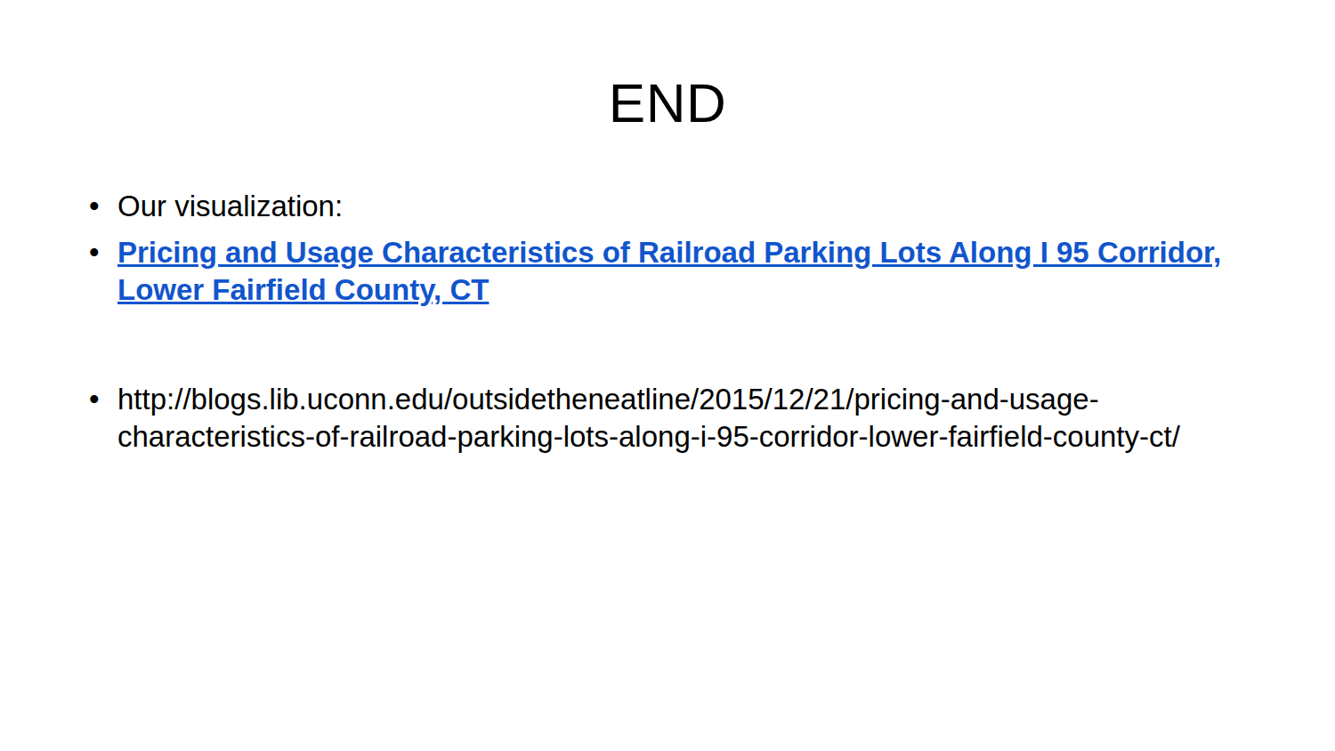END
Our visualization:
Pricing and Usage Characteristics of Railroad Parking Lots Along I 95 Corridor, Lower Fairfield County, CT
http://blogs.lib.uconn.edu/outsidetheneatline/2015/12/21/pricing-and-usage-characteristics-of-railroad-parking-lots-along-i-95-corridor-lower-fairfield-county-ct/